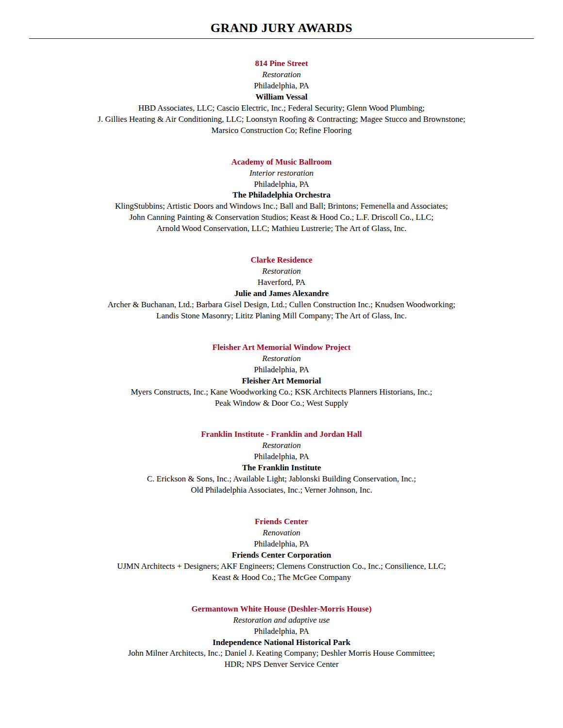GRAND JURY AWARDS
814 Pine Street
Restoration
Philadelphia, PA
William Vessal
HBD Associates, LLC; Cascio Electric, Inc.; Federal Security; Glenn Wood Plumbing;
J. Gillies Heating & Air Conditioning, LLC; Loonstyn Roofing & Contracting; Magee Stucco and Brownstone;
Marsico Construction Co; Refine Flooring
Academy of Music Ballroom
Interior restoration
Philadelphia, PA
The Philadelphia Orchestra
KlingStubbins; Artistic Doors and Windows Inc.; Ball and Ball; Brintons; Femenella and Associates;
John Canning Painting & Conservation Studios; Keast & Hood Co.; L.F. Driscoll Co., LLC;
Arnold Wood Conservation, LLC; Mathieu Lustrerie; The Art of Glass, Inc.
Clarke Residence
Restoration
Haverford, PA
Julie and James Alexandre
Archer & Buchanan, Ltd.; Barbara Gisel Design, Ltd.; Cullen Construction Inc.; Knudsen Woodworking;
Landis Stone Masonry; Lititz Planing Mill Company; The Art of Glass, Inc.
Fleisher Art Memorial Window Project
Restoration
Philadelphia, PA
Fleisher Art Memorial
Myers Constructs, Inc.; Kane Woodworking Co.; KSK Architects Planners Historians, Inc.;
Peak Window & Door Co.; West Supply
Franklin Institute - Franklin and Jordan Hall
Restoration
Philadelphia, PA
The Franklin Institute
C. Erickson & Sons, Inc.; Available Light; Jablonski Building Conservation, Inc.;
Old Philadelphia Associates, Inc.; Verner Johnson, Inc.
Friends Center
Renovation
Philadelphia, PA
Friends Center Corporation
UJMN Architects + Designers; AKF Engineers; Clemens Construction Co., Inc.; Consilience, LLC;
Keast & Hood Co.; The McGee Company
Germantown White House (Deshler-Morris House)
Restoration and adaptive use
Philadelphia, PA
Independence National Historical Park
John Milner Architects, Inc.; Daniel J. Keating Company; Deshler Morris House Committee;
HDR; NPS Denver Service Center